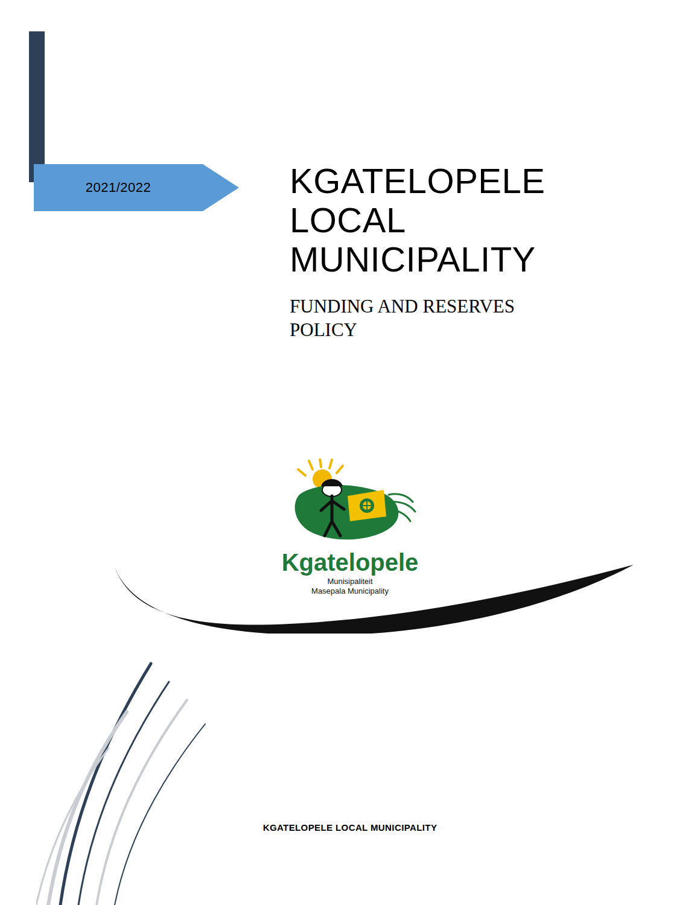2021/2022
KGATELOPELE
LOCAL
MUNICIPALITY
FUNDING AND RESERVES
POLICY
Kgatelopele Munisipaliteit Masepala Municipality
KGATELOPELE LOCAL MUNICIPALITY